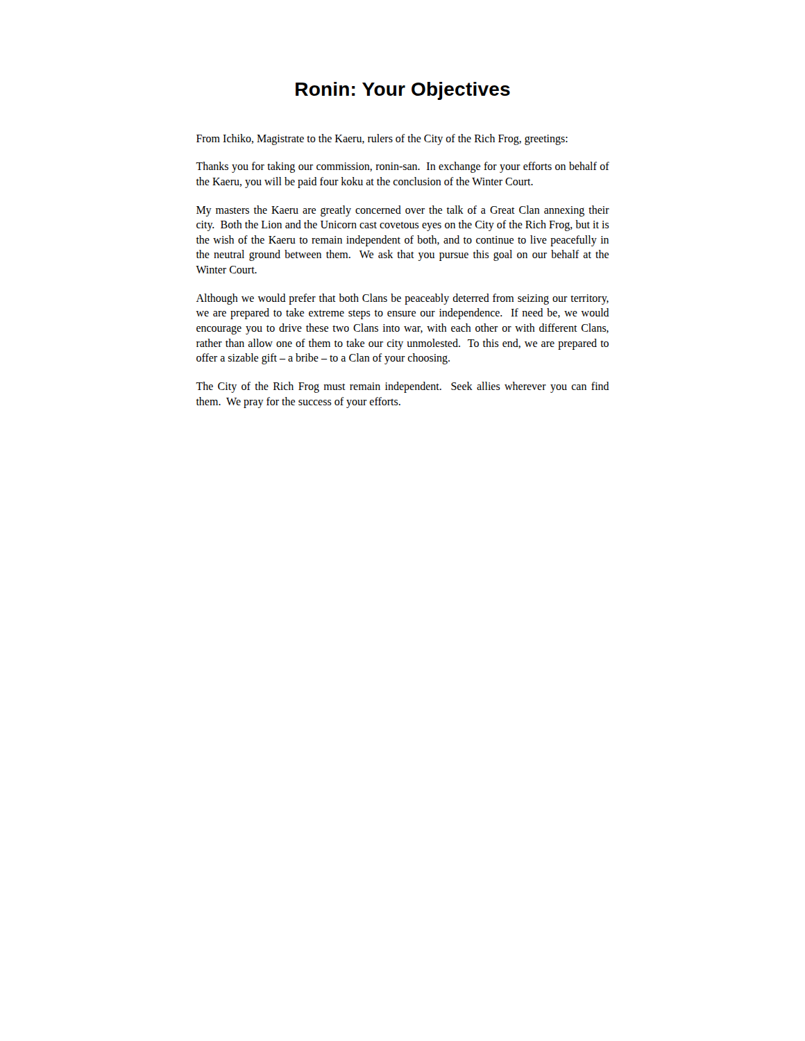Ronin: Your Objectives
From Ichiko, Magistrate to the Kaeru, rulers of the City of the Rich Frog, greetings:
Thanks you for taking our commission, ronin-san. In exchange for your efforts on behalf of the Kaeru, you will be paid four koku at the conclusion of the Winter Court.
My masters the Kaeru are greatly concerned over the talk of a Great Clan annexing their city. Both the Lion and the Unicorn cast covetous eyes on the City of the Rich Frog, but it is the wish of the Kaeru to remain independent of both, and to continue to live peacefully in the neutral ground between them. We ask that you pursue this goal on our behalf at the Winter Court.
Although we would prefer that both Clans be peaceably deterred from seizing our territory, we are prepared to take extreme steps to ensure our independence. If need be, we would encourage you to drive these two Clans into war, with each other or with different Clans, rather than allow one of them to take our city unmolested. To this end, we are prepared to offer a sizable gift – a bribe – to a Clan of your choosing.
The City of the Rich Frog must remain independent. Seek allies wherever you can find them. We pray for the success of your efforts.